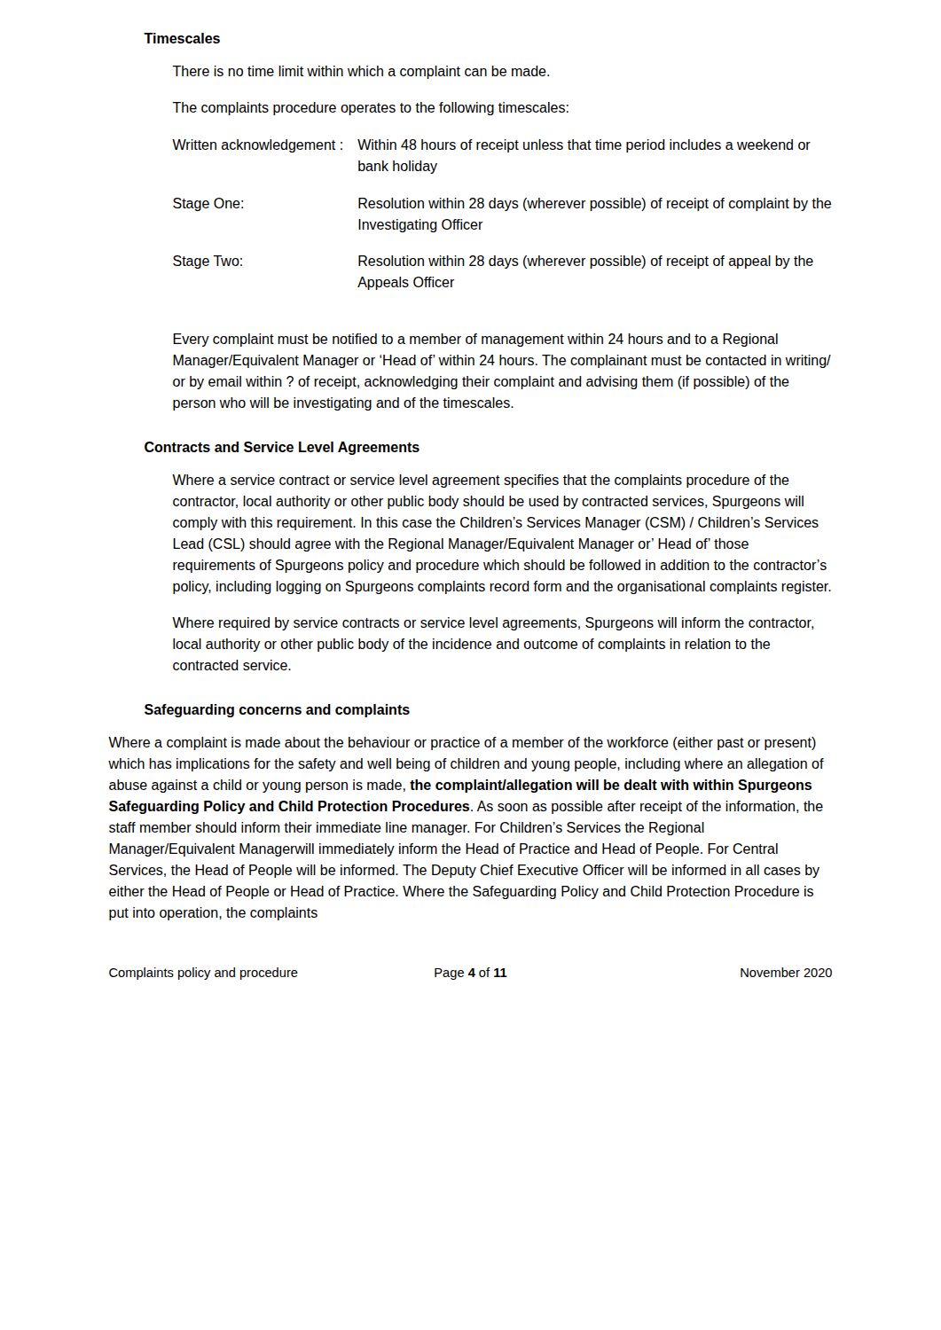Timescales
There is no time limit within which a complaint can be made.
The complaints procedure operates to the following timescales:
| Written acknowledgement : | Within 48 hours of receipt unless that time period includes a weekend or bank holiday |
| Stage One: | Resolution within 28 days (wherever possible) of receipt of complaint by the Investigating Officer |
| Stage Two: | Resolution within 28 days (wherever possible) of receipt of appeal by the Appeals Officer |
Every complaint must be notified to a member of management within 24 hours and to a Regional Manager/Equivalent Manager or ‘Head of’ within 24 hours. The complainant must be contacted in writing/ or by email within ? of receipt, acknowledging their complaint and advising them (if possible) of the person who will be investigating and of the timescales.
Contracts and Service Level Agreements
Where a service contract or service level agreement specifies that the complaints procedure of the contractor, local authority or other public body should be used by contracted services, Spurgeons will comply with this requirement. In this case the Children’s Services Manager (CSM) / Children’s Services Lead (CSL) should agree with the Regional Manager/Equivalent Manager or’ Head of’ those requirements of Spurgeons policy and procedure which should be followed in addition to the contractor’s policy, including logging on Spurgeons complaints record form and the organisational complaints register.
Where required by service contracts or service level agreements, Spurgeons will inform the contractor, local authority or other public body of the incidence and outcome of complaints in relation to the contracted service.
Safeguarding concerns and complaints
Where a complaint is made about the behaviour or practice of a member of the workforce (either past or present) which has implications for the safety and well being of children and young people, including where an allegation of abuse against a child or young person is made, the complaint/allegation will be dealt with within Spurgeons Safeguarding Policy and Child Protection Procedures. As soon as possible after receipt of the information, the staff member should inform their immediate line manager. For Children’s Services the Regional Manager/Equivalent Managerwill immediately inform the Head of Practice and Head of People. For Central Services, the Head of People will be informed. The Deputy Chief Executive Officer will be informed in all cases by either the Head of People or Head of Practice. Where the Safeguarding Policy and Child Protection Procedure is put into operation, the complaints
Complaints policy and procedure
Page 4 of 11
November 2020